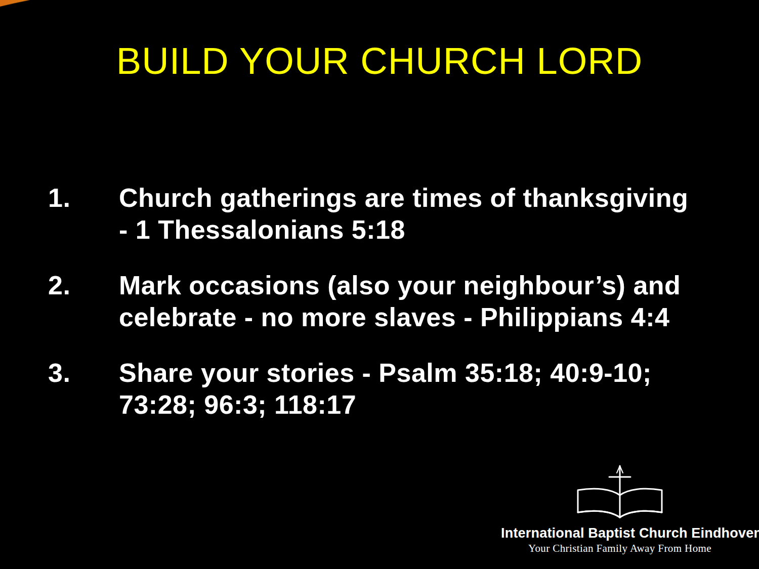BUILD YOUR CHURCH LORD
1. Church gatherings are times of thanksgiving - 1 Thessalonians 5:18
2. Mark occasions (also your neighbour’s) and celebrate - no more slaves - Philippians 4:4
3. Share your stories - Psalm 35:18; 40:9-10; 73:28; 96:3; 118:17
International Baptist Church Eindhoven
Your Christian Family Away From Home